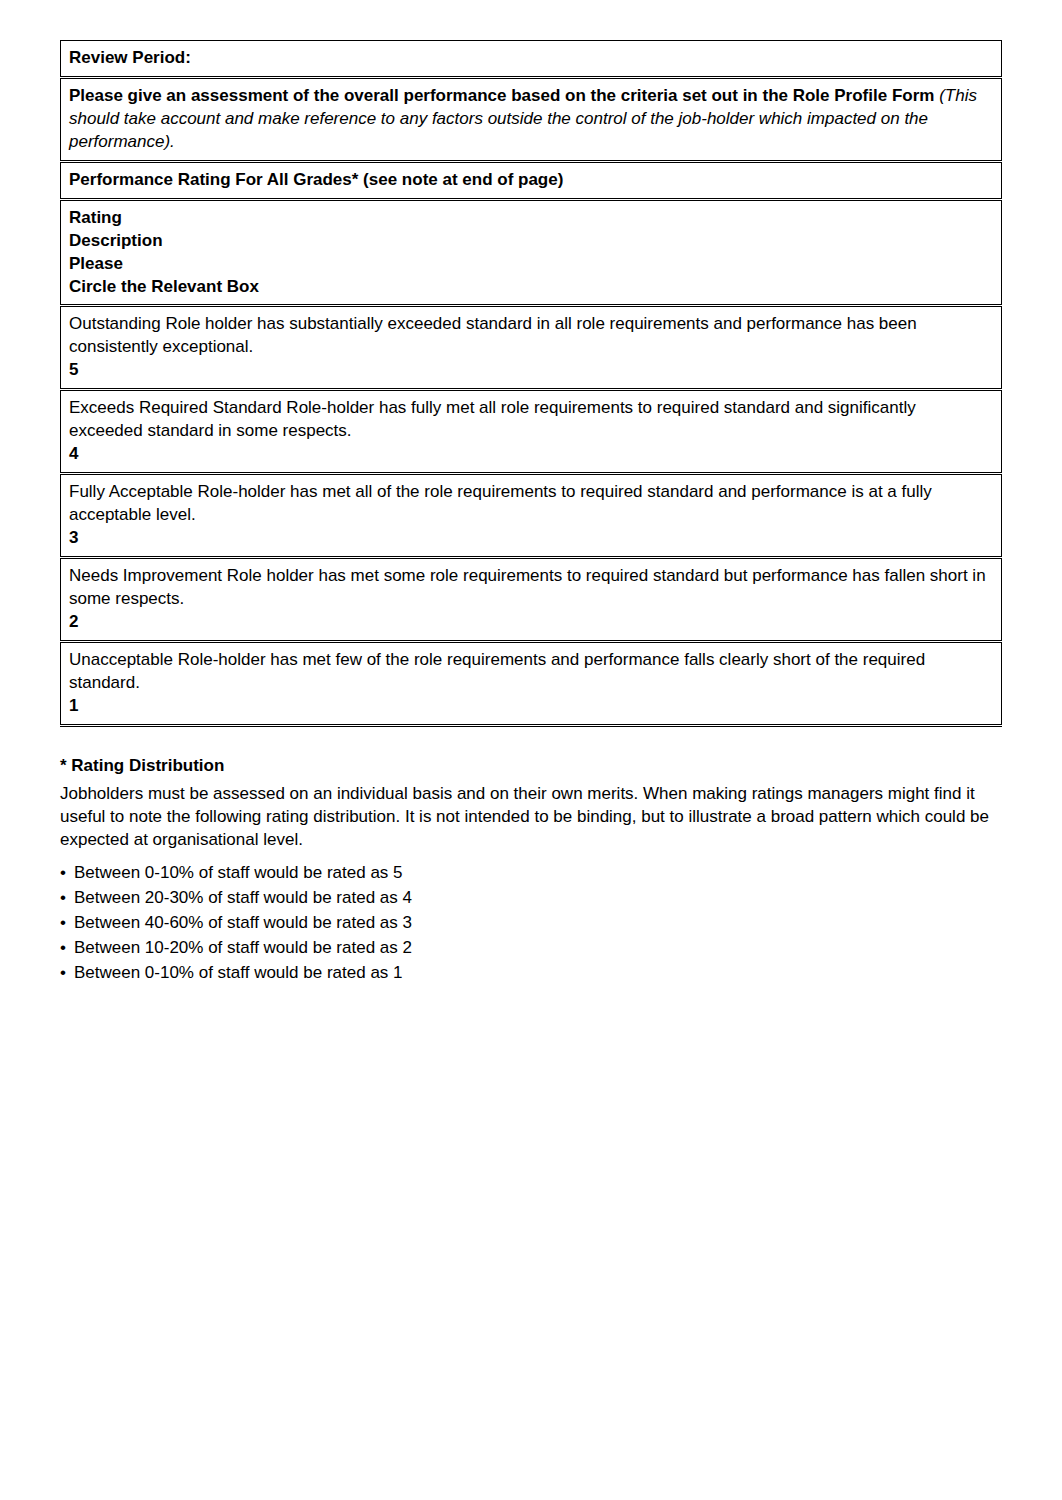| Review Period: |
| Please give an assessment of the overall performance based on the criteria set out in the Role Profile Form (This should take account and make reference to any factors outside the control of the job-holder which impacted on the performance). |
| Performance Rating For All Grades* (see note at end of page) |
| Rating Description Please Circle the Relevant Box |
| Outstanding Role holder has substantially exceeded standard in all role requirements and performance has been consistently exceptional. 5 |
| Exceeds Required Standard Role-holder has fully met all role requirements to required standard and significantly exceeded standard in some respects. 4 |
| Fully Acceptable Role-holder has met all of the role requirements to required standard and performance is at a fully acceptable level. 3 |
| Needs Improvement Role holder has met some role requirements to required standard but performance has fallen short in some respects. 2 |
| Unacceptable Role-holder has met few of the role requirements and performance falls clearly short of the required standard. 1 |
* Rating Distribution
Jobholders must be assessed on an individual basis and on their own merits. When making ratings managers might find it useful to note the following rating distribution. It is not intended to be binding, but to illustrate a broad pattern which could be expected at organisational level.
Between 0-10% of staff would be rated as 5
Between 20-30% of staff would be rated as 4
Between 40-60% of staff would be rated as 3
Between 10-20% of staff would be rated as 2
Between 0-10% of staff would be rated as 1